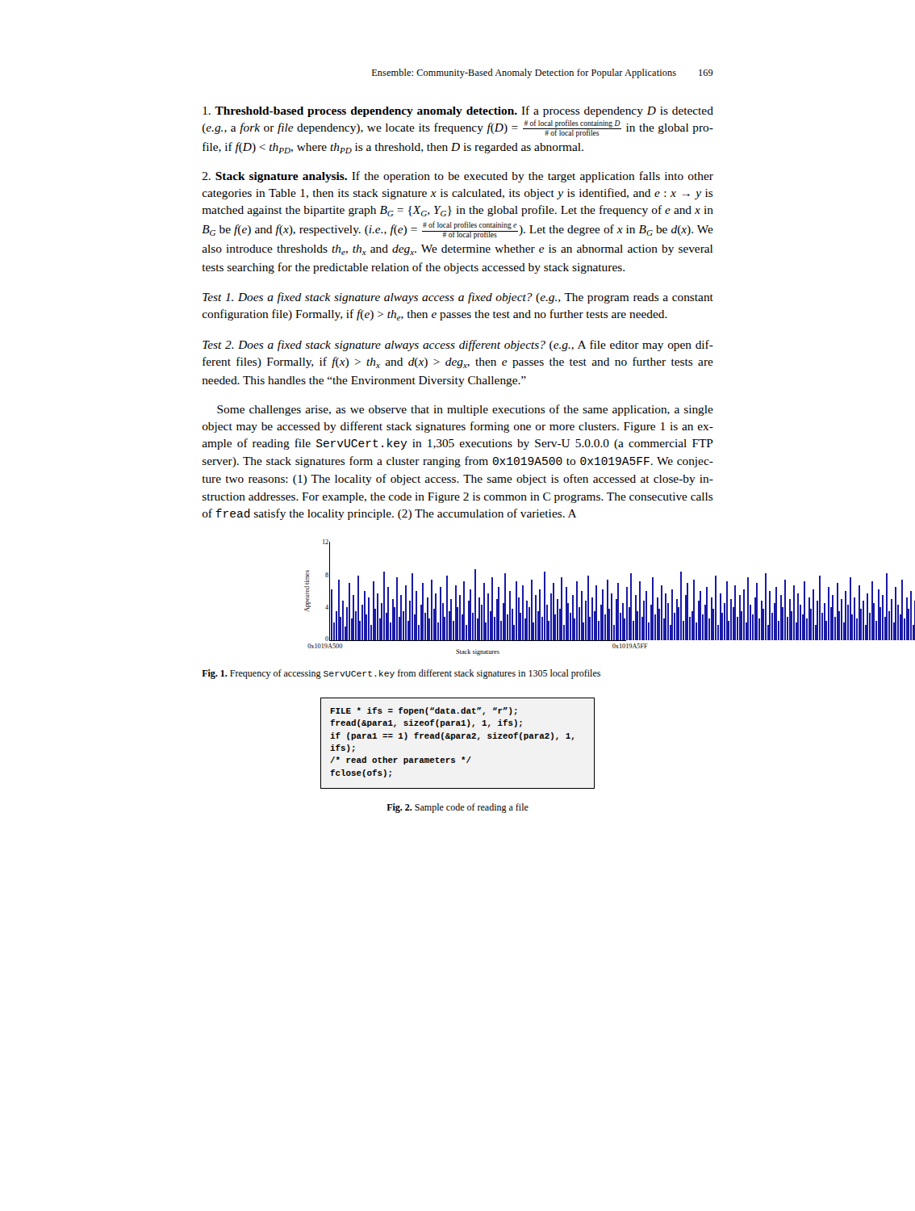Ensemble: Community-Based Anomaly Detection for Popular Applications169
1. Threshold-based process dependency anomaly detection. If a process dependency D is detected (e.g., a fork or file dependency), we locate its frequency f(D) = # of local profiles containing D# of local profiles in the global profile, if f(D) < thPD, where thPD is a threshold, then D is regarded as abnormal.
2. Stack signature analysis. If the operation to be executed by the target application falls into other categories in Table 1, then its stack signature x is calculated, its object y is identified, and e : x → y is matched against the bipartite graph BG = {XG, YG} in the global profile. Let the frequency of e and x in BG be f(e) and f(x), respectively. (i.e., f(e) = # of local profiles containing e# of local profiles). Let the degree of x in BG be d(x). We also introduce thresholds the, thx and degx. We determine whether e is an abnormal action by several tests searching for the predictable relation of the objects accessed by stack signatures.
Test 1. Does a fixed stack signature always access a fixed object? (e.g., The program reads a constant configuration file) Formally, if f(e) > the, then e passes the test and no further tests are needed.
Test 2. Does a fixed stack signature always access different objects? (e.g., A file editor may open different files) Formally, if f(x) > thx and d(x) > degx, then e passes the test and no further tests are needed. This handles the “the Environment Diversity Challenge.”
Some challenges arise, as we observe that in multiple executions of the same application, a single object may be accessed by different stack signatures forming one or more clusters. Figure 1 is an example of reading file ServUCert.key in 1,305 executions by Serv-U 5.0.0.0 (a commercial FTP server). The stack signatures form a cluster ranging from 0x1019A500 to 0x1019A5FF. We conjecture two reasons: (1) The locality of object access. The same object is often accessed at close-by instruction addresses. For example, the code in Figure 2 is common in C programs. The consecutive calls of fread satisfy the locality principle. (2) The accumulation of varieties. A
Appeared times
12
8
4
0
0x1019A500 0x1019A5FF
Stack signatures
Fig. 1. Frequency of accessing ServUCert.key from different stack signatures in 1305 local profiles
FILE * ifs = fopen(“data.dat”, “r”);
fread(&para1, sizeof(para1), 1, ifs);
if (para1 == 1) fread(&para2, sizeof(para2), 1, ifs);
/* read other parameters */
fclose(ofs);
Fig. 2. Sample code of reading a file